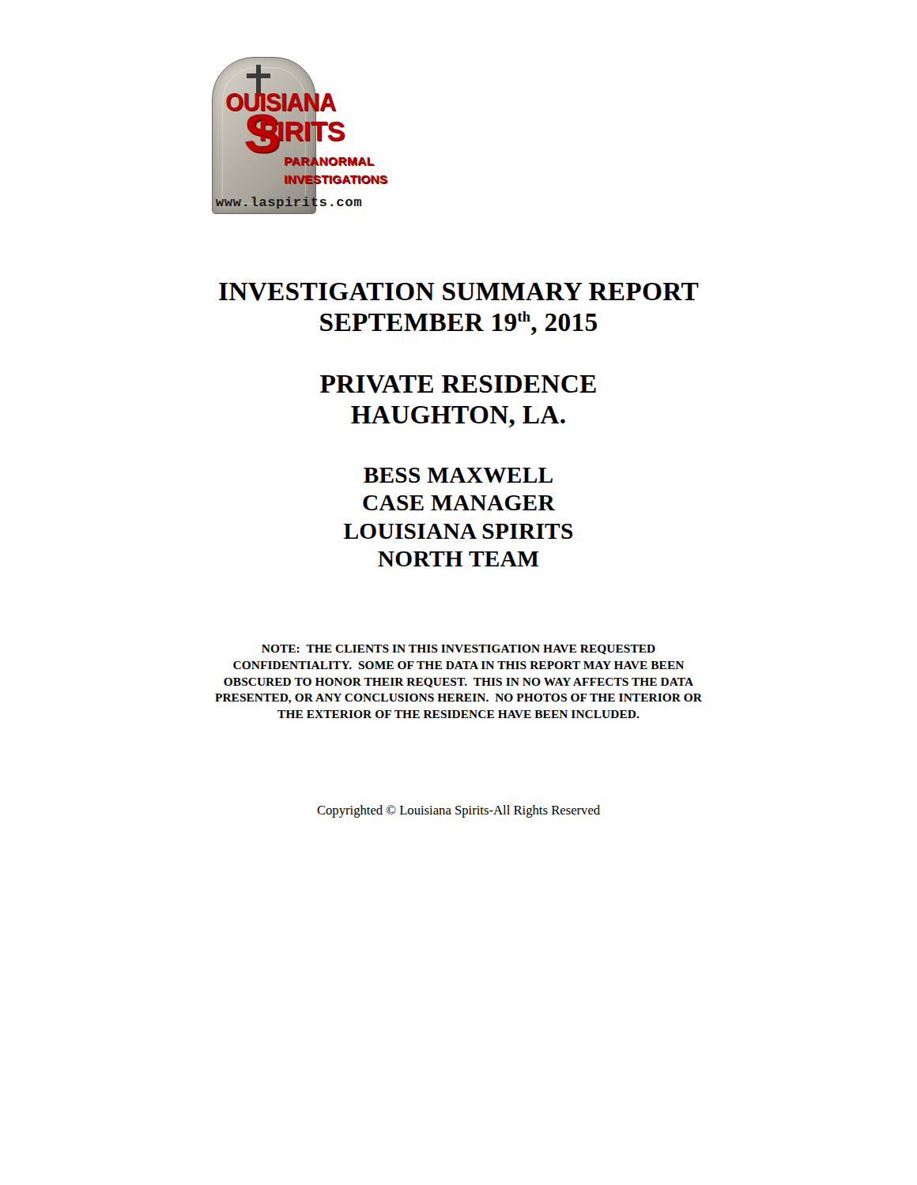OUISIANA
S
PIRITS
PARANORMAL
INVESTIGATIONS
www.laspirits.com
INVESTIGATION SUMMARY REPORT
SEPTEMBER 19th, 2015
PRIVATE RESIDENCE
HAUGHTON, LA.
BESS MAXWELL
CASE MANAGER
LOUISIANA SPIRITS
NORTH TEAM
NOTE: THE CLIENTS IN THIS INVESTIGATION HAVE REQUESTED CONFIDENTIALITY. SOME OF THE DATA IN THIS REPORT MAY HAVE BEEN OBSCURED TO HONOR THEIR REQUEST. THIS IN NO WAY AFFECTS THE DATA PRESENTED, OR ANY CONCLUSIONS HEREIN. NO PHOTOS OF THE INTERIOR OR THE EXTERIOR OF THE RESIDENCE HAVE BEEN INCLUDED.
Copyrighted © Louisiana Spirits-All Rights Reserved